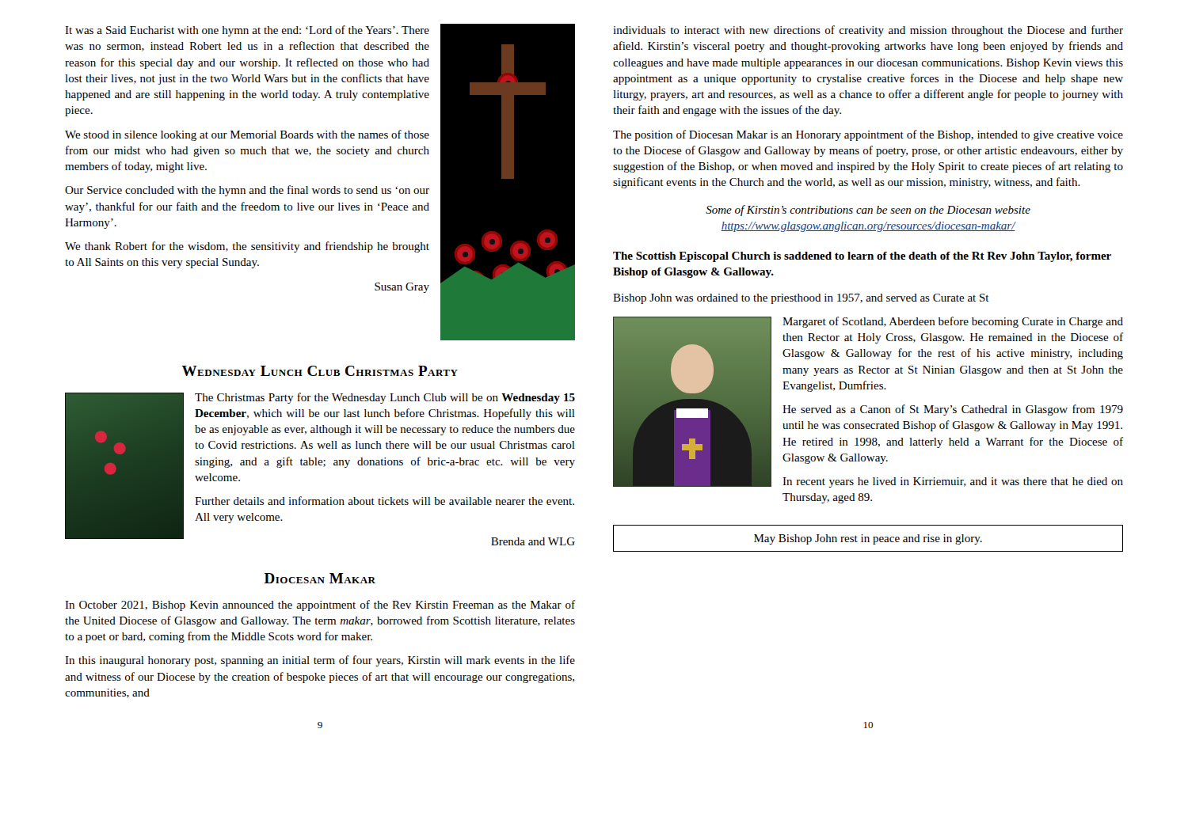It was a Said Eucharist with one hymn at the end: ‘Lord of the Years’. There was no sermon, instead Robert led us in a reflection that described the reason for this special day and our worship. It reflected on those who had lost their lives, not just in the two World Wars but in the conflicts that have happened and are still happening in the world today. A truly contemplative piece.
We stood in silence looking at our Memorial Boards with the names of those from our midst who had given so much that we, the society and church members of today, might live.
Our Service concluded with the hymn and the final words to send us ‘on our way’, thankful for our faith and the freedom to live our lives in ‘Peace and Harmony’.
We thank Robert for the wisdom, the sensitivity and friendship he brought to All Saints on this very special Sunday.
Susan Gray
Wednesday Lunch Club Christmas Party
The Christmas Party for the Wednesday Lunch Club will be on Wednesday 15 December, which will be our last lunch before Christmas. Hopefully this will be as enjoyable as ever, although it will be necessary to reduce the numbers due to Covid restrictions. As well as lunch there will be our usual Christmas carol singing, and a gift table; any donations of bric-a-brac etc. will be very welcome.
Further details and information about tickets will be available nearer the event. All very welcome.
Brenda and WLG
Diocesan Makar
In October 2021, Bishop Kevin announced the appointment of the Rev Kirstin Freeman as the Makar of the United Diocese of Glasgow and Galloway. The term makar, borrowed from Scottish literature, relates to a poet or bard, coming from the Middle Scots word for maker.
In this inaugural honorary post, spanning an initial term of four years, Kirstin will mark events in the life and witness of our Diocese by the creation of bespoke pieces of art that will encourage our congregations, communities, and
9
individuals to interact with new directions of creativity and mission throughout the Diocese and further afield. Kirstin’s visceral poetry and thought-provoking artworks have long been enjoyed by friends and colleagues and have made multiple appearances in our diocesan communications. Bishop Kevin views this appointment as a unique opportunity to crystalise creative forces in the Diocese and help shape new liturgy, prayers, art and resources, as well as a chance to offer a different angle for people to journey with their faith and engage with the issues of the day.
The position of Diocesan Makar is an Honorary appointment of the Bishop, intended to give creative voice to the Diocese of Glasgow and Galloway by means of poetry, prose, or other artistic endeavours, either by suggestion of the Bishop, or when moved and inspired by the Holy Spirit to create pieces of art relating to significant events in the Church and the world, as well as our mission, ministry, witness, and faith.
Some of Kirstin’s contributions can be seen on the Diocesan website
https://www.glasgow.anglican.org/resources/diocesan-makar/
The Scottish Episcopal Church is saddened to learn of the death of the Rt Rev John Taylor, former Bishop of Glasgow & Galloway.
Bishop John was ordained to the priesthood in 1957, and served as Curate at St
Margaret of Scotland, Aberdeen before becoming Curate in Charge and then Rector at Holy Cross, Glasgow. He remained in the Diocese of Glasgow & Galloway for the rest of his active ministry, including many years as Rector at St Ninian Glasgow and then at St John the Evangelist, Dumfries.
He served as a Canon of St Mary’s Cathedral in Glasgow from 1979 until he was consecrated Bishop of Glasgow & Galloway in May 1991. He retired in 1998, and latterly held a Warrant for the Diocese of Glasgow & Galloway.
In recent years he lived in Kirriemuir, and it was there that he died on Thursday, aged 89.
May Bishop John rest in peace and rise in glory.
10